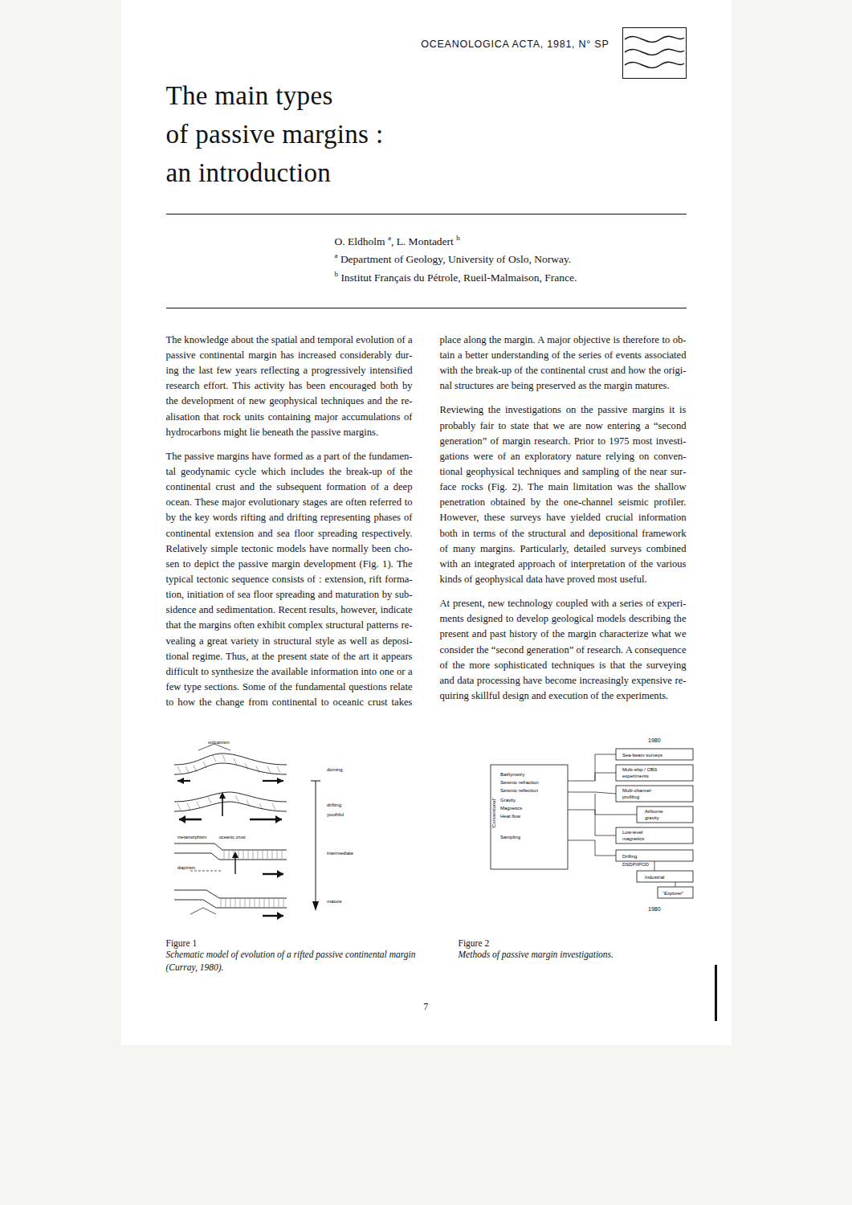OCEANOLOGICA ACTA, 1981, N° SP
The main types
of passive margins :
an introduction
O. Eldholm a, L. Montadert b
a Department of Geology, University of Oslo, Norway.
b Institut Français du Pétrole, Rueil-Malmaison, France.
The knowledge about the spatial and temporal evolution of a passive continental margin has increased considerably during the last few years reflecting a progressively intensified research effort. This activity has been encouraged both by the development of new geophysical techniques and the realisation that rock units containing major accumulations of hydrocarbons might lie beneath the passive margins.
The passive margins have formed as a part of the fundamental geodynamic cycle which includes the break-up of the continental crust and the subsequent formation of a deep ocean. These major evolutionary stages are often referred to by the key words rifting and drifting representing phases of continental extension and sea floor spreading respectively. Relatively simple tectonic models have normally been chosen to depict the passive margin development (Fig. 1). The typical tectonic sequence consists of : extension, rift formation, initiation of sea floor spreading and maturation by subsidence and sedimentation. Recent results, however, indicate that the margins often exhibit complex structural patterns revealing a great variety in structural style as well as depositional regime. Thus, at the present state of the art it appears difficult to synthesize the available information into one or a few type sections. Some of the fundamental questions relate to how the change from continental to oceanic crust takes place along the margin. A major objective is therefore to obtain a better understanding of the series of events associated with the break-up of the continental crust and how the original structures are being preserved as the margin matures.
Reviewing the investigations on the passive margins it is probably fair to state that we are now entering a “second generation” of margin research. Prior to 1975 most investigations were of an exploratory nature relying on conventional geophysical techniques and sampling of the near surface rocks (Fig. 2). The main limitation was the shallow penetration obtained by the one-channel seismic profiler. However, these surveys have yielded crucial information both in terms of the structural and depositional framework of many margins. Particularly, detailed surveys combined with an integrated approach of interpretation of the various kinds of geophysical data have proved most useful.
At present, new technology coupled with a series of experiments designed to develop geological models describing the present and past history of the margin characterize what we consider the “second generation” of research. A consequence of the more sophisticated techniques is that the surveying and data processing have become increasingly expensive requiring skillful design and execution of the experiments.
volcanism doming drifting youthful metamorphism oceanic crust diapirism intermediate mature
Figure 1
Schematic model of evolution of a rifted passive continental margin (Curray, 1980).
1980 Sea-beam surveys Multi-ship / OBS experiments Multi-channel profiling Airborne gravity Low-level magnetics Drilling DSDP/IPOD Industrial “Explorer” Bathymetry Seismic refraction Seismic reflection Gravity Magnetics Heat flow Sampling “Conventional” 1980
Figure 2
Methods of passive margin investigations.
7